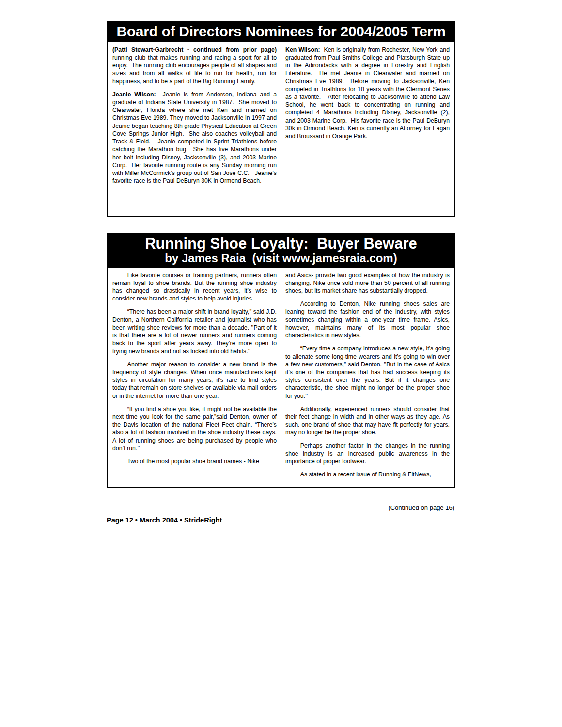Board of Directors Nominees for 2004/2005 Term
(Patti Stewart-Garbrecht - continued from prior page) running club that makes running and racing a sport for all to enjoy. The running club encourages people of all shapes and sizes and from all walks of life to run for health, run for happiness, and to be a part of the Big Running Family.
Jeanie Wilson: Jeanie is from Anderson, Indiana and a graduate of Indiana State University in 1987. She moved to Clearwater, Florida where she met Ken and married on Christmas Eve 1989. They moved to Jacksonville in 1997 and Jeanie began teaching 8th grade Physical Education at Green Cove Springs Junior High. She also coaches volleyball and Track & Field. Jeanie competed in Sprint Triathlons before catching the Marathon bug. She has five Marathons under her belt including Disney, Jacksonville (3), and 2003 Marine Corp. Her favorite running route is any Sunday morning run with Miller McCormick’s group out of San Jose C.C. Jeanie’s favorite race is the Paul DeBuryn 30K in Ormond Beach.
Ken Wilson: Ken is originally from Rochester, New York and graduated from Paul Smiths College and Platsburgh State up in the Adirondacks with a degree in Forestry and English Literature. He met Jeanie in Clearwater and married on Christmas Eve 1989. Before moving to Jacksonville, Ken competed in Triathlons for 10 years with the Clermont Series as a favorite. After relocating to Jacksonville to attend Law School, he went back to concentrating on running and completed 4 Marathons including Disney, Jacksonville (2), and 2003 Marine Corp. His favorite race is the Paul DeBuryn 30k in Ormond Beach. Ken is currently an Attorney for Fagan and Broussard in Orange Park.
Running Shoe Loyalty: Buyer Beware by James Raia (visit www.jamesraia.com)
Like favorite courses or training partners, runners often remain loyal to shoe brands. But the running shoe industry has changed so drastically in recent years, it’s wise to consider new brands and styles to help avoid injuries.
“There has been a major shift in brand loyalty,’’ said J.D. Denton, a Northern California retailer and journalist who has been writing shoe reviews for more than a decade. ’’Part of it is that there are a lot of newer runners and runners coming back to the sport after years away. They’re more open to trying new brands and not as locked into old habits.’’
Another major reason to consider a new brand is the frequency of style changes. When once manufacturers kept styles in circulation for many years, it’s rare to find styles today that remain on store shelves or available via mail orders or in the internet for more than one year.
“If you find a shoe you like, it might not be available the next time you look for the same pair,”said Denton, owner of the Davis location of the national Fleet Feet chain. “There’s also a lot of fashion involved in the shoe industry these days. A lot of running shoes are being purchased by people who don’t run.’’
Two of the most popular shoe brand names - Nike
and Asics- provide two good examples of how the industry is changing. Nike once sold more than 50 percent of all running shoes, but its market share has substantially dropped.
According to Denton, Nike running shoes sales are leaning toward the fashion end of the industry, with styles sometimes changing within a one-year time frame. Asics, however, maintains many of its most popular shoe characteristics in new styles.
“Every time a company introduces a new style, it’s going to alienate some long-time wearers and it’s going to win over a few new customers,” said Denton. ’’But in the case of Asics it’s one of the companies that has had success keeping its styles consistent over the years. But if it changes one characteristic, the shoe might no longer be the proper shoe for you.’’
Additionally, experienced runners should consider that their feet change in width and in other ways as they age. As such, one brand of shoe that may have fit perfectly for years, may no longer be the proper shoe.
Perhaps another factor in the changes in the running shoe industry is an increased public awareness in the importance of proper footwear.
As stated in a recent issue of Running & FitNews,
(Continued on page 16)
Page 12 • March 2004 • StrideRight